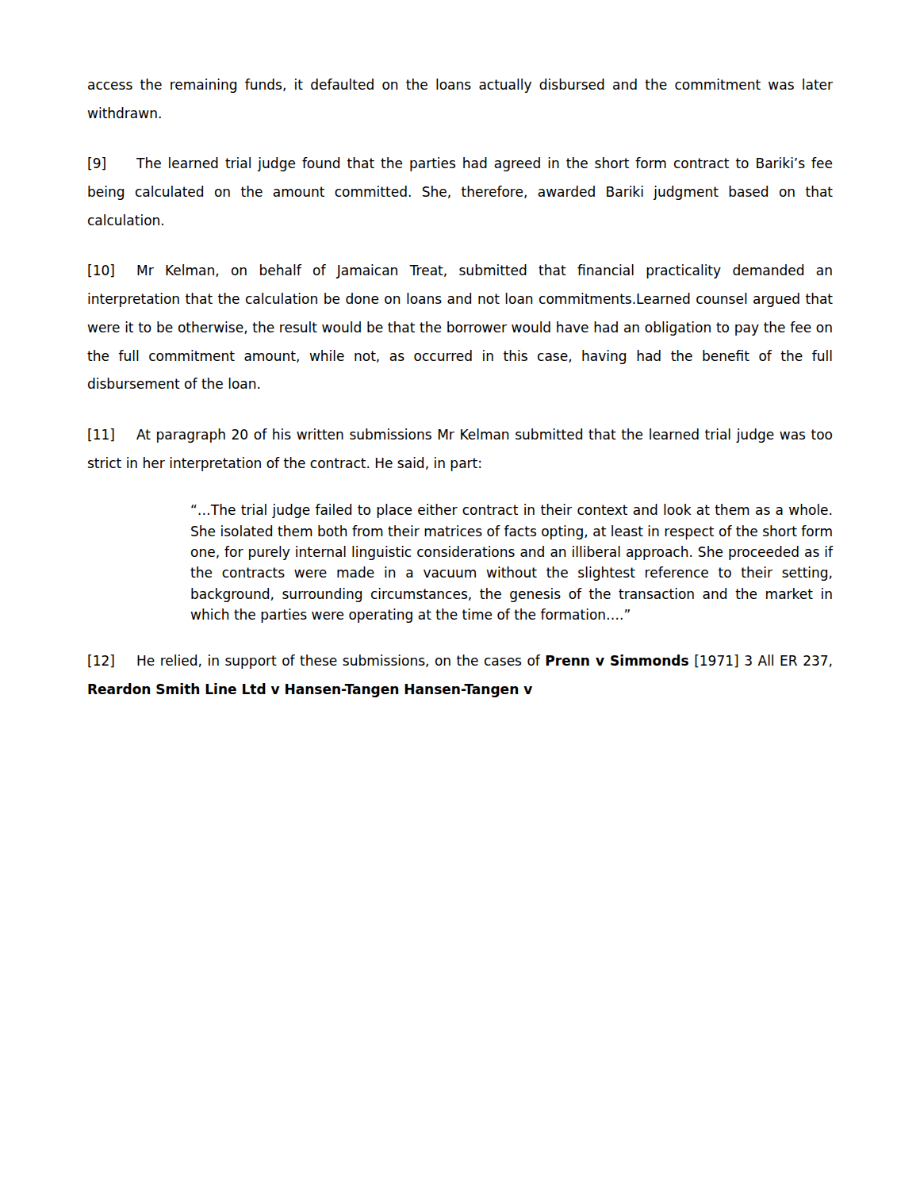access the remaining funds, it defaulted on the loans actually disbursed and the commitment was later withdrawn.
[9] The learned trial judge found that the parties had agreed in the short form contract to Bariki’s fee being calculated on the amount committed. She, therefore, awarded Bariki judgment based on that calculation.
[10] Mr Kelman, on behalf of Jamaican Treat, submitted that financial practicality demanded an interpretation that the calculation be done on loans and not loan commitments.Learned counsel argued that were it to be otherwise, the result would be that the borrower would have had an obligation to pay the fee on the full commitment amount, while not, as occurred in this case, having had the benefit of the full disbursement of the loan.
[11] At paragraph 20 of his written submissions Mr Kelman submitted that the learned trial judge was too strict in her interpretation of the contract. He said, in part:
“…The trial judge failed to place either contract in their context and look at them as a whole. She isolated them both from their matrices of facts opting, at least in respect of the short form one, for purely internal linguistic considerations and an illiberal approach. She proceeded as if the contracts were made in a vacuum without the slightest reference to their setting, background, surrounding circumstances, the genesis of the transaction and the market in which the parties were operating at the time of the formation….”
[12] He relied, in support of these submissions, on the cases of Prenn v Simmonds [1971] 3 All ER 237, Reardon Smith Line Ltd v Hansen-Tangen Hansen-Tangen v